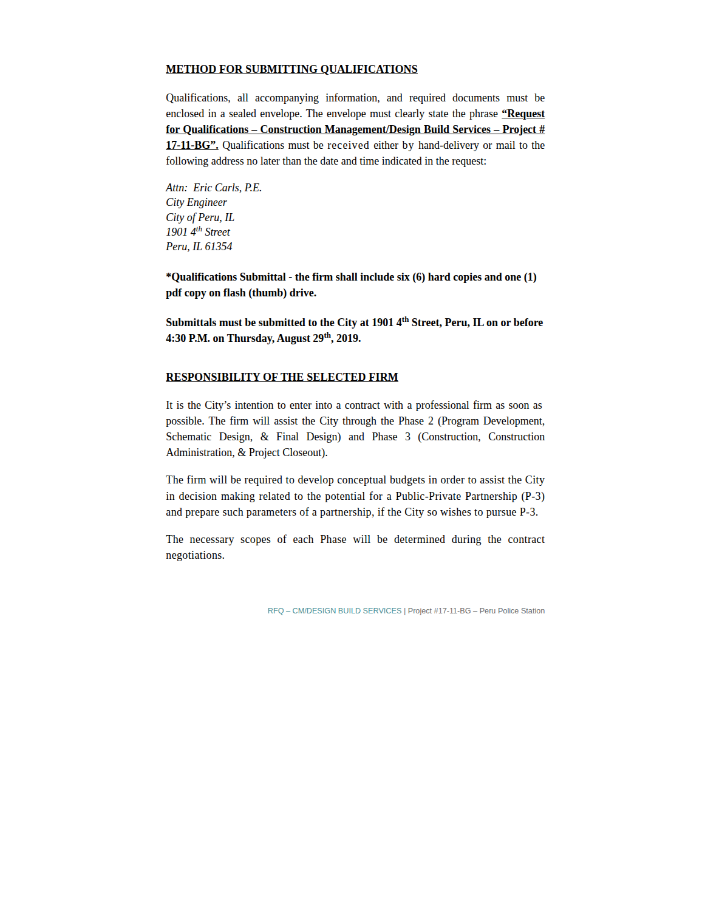METHOD FOR SUBMITTING QUALIFICATIONS
Qualifications, all accompanying information, and required documents must be enclosed in a sealed envelope. The envelope must clearly state the phrase “Request for Qualifications – Construction Management/Design Build Services – Project # 17-11-BG”. Qualifications must be received either by hand-delivery or mail to the following address no later than the date and time indicated in the request:
Attn: Eric Carls, P.E.
City Engineer
City of Peru, IL
1901 4th Street
Peru, IL 61354
*Qualifications Submittal - the firm shall include six (6) hard copies and one (1) pdf copy on flash (thumb) drive.
Submittals must be submitted to the City at 1901 4th Street, Peru, IL on or before 4:30 P.M. on Thursday, August 29th, 2019.
RESPONSIBILITY OF THE SELECTED FIRM
It is the City’s intention to enter into a contract with a professional firm as soon as possible. The firm will assist the City through the Phase 2 (Program Development, Schematic Design, & Final Design) and Phase 3 (Construction, Construction Administration, & Project Closeout).
The firm will be required to develop conceptual budgets in order to assist the City in decision making related to the potential for a Public-Private Partnership (P-3) and prepare such parameters of a partnership, if the City so wishes to pursue P-3.
The necessary scopes of each Phase will be determined during the contract negotiations.
RFQ – CM/DESIGN BUILD SERVICES | Project #17-11-BG – Peru Police Station